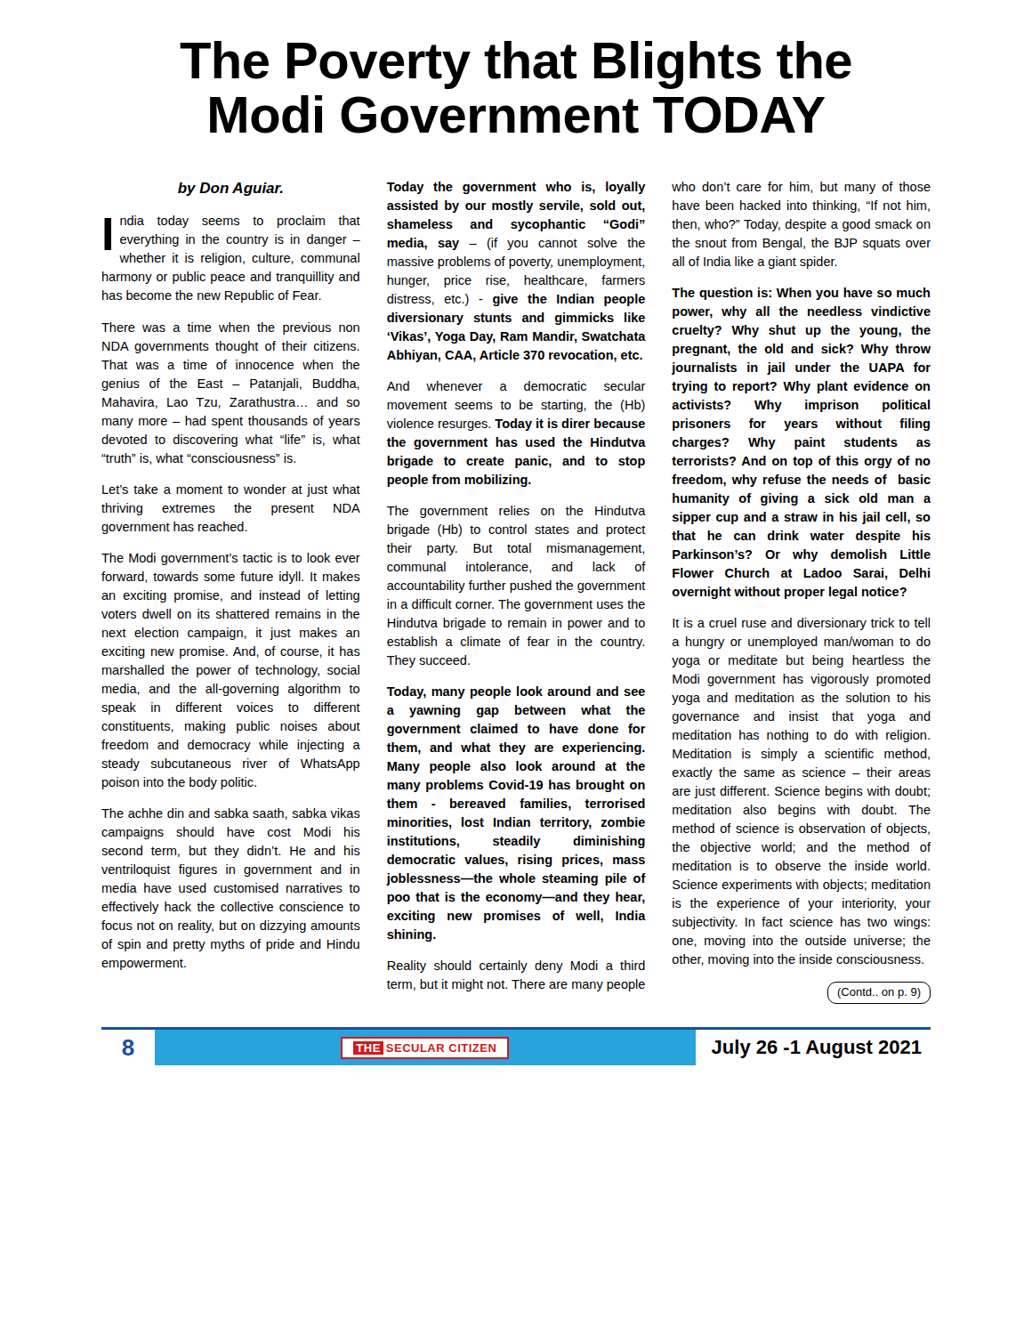The Poverty that Blights the
Modi Government TODAY
by Don Aguiar.
India today seems to proclaim that everything in the country is in danger – whether it is religion, culture, communal harmony or public peace and tranquillity and has become the new Republic of Fear.
There was a time when the previous non NDA governments thought of their citizens. That was a time of innocence when the genius of the East – Patanjali, Buddha, Mahavira, Lao Tzu, Zarathustra… and so many more – had spent thousands of years devoted to discovering what “life” is, what “truth” is, what “consciousness” is.
Let’s take a moment to wonder at just what thriving extremes the present NDA government has reached.
The Modi government’s tactic is to look ever forward, towards some future idyll. It makes an exciting promise, and instead of letting voters dwell on its shattered remains in the next election campaign, it just makes an exciting new promise. And, of course, it has marshalled the power of technology, social media, and the all-governing algorithm to speak in different voices to different constituents, making public noises about freedom and democracy while injecting a steady subcutaneous river of WhatsApp poison into the body politic.
The achhe din and sabka saath, sabka vikas campaigns should have cost Modi his second term, but they didn’t. He and his ventriloquist figures in government and in media have used customised narratives to effectively hack the collective conscience to focus not on reality, but on dizzying amounts of spin and pretty myths of pride and Hindu empowerment.
Today the government who is, loyally assisted by our mostly servile, sold out, shameless and sycophantic “Godi” media, say – (if you cannot solve the massive problems of poverty, unemployment, hunger, price rise, healthcare, farmers distress, etc.) - give the Indian people diversionary stunts and gimmicks like ‘Vikas’, Yoga Day, Ram Mandir, Swatchata Abhiyan, CAA, Article 370 revocation, etc.
And whenever a democratic secular movement seems to be starting, the (Hb) violence resurges. Today it is direr because the government has used the Hindutva brigade to create panic, and to stop people from mobilizing.
The government relies on the Hindutva brigade (Hb) to control states and protect their party. But total mismanagement, communal intolerance, and lack of accountability further pushed the government in a difficult corner. The government uses the Hindutva brigade to remain in power and to establish a climate of fear in the country. They succeed.
Today, many people look around and see a yawning gap between what the government claimed to have done for them, and what they are experiencing. Many people also look around at the many problems Covid-19 has brought on them - bereaved families, terrorised minorities, lost Indian territory, zombie institutions, steadily diminishing democratic values, rising prices, mass joblessness—the whole steaming pile of poo that is the economy—and they hear, exciting new promises of well, India shining.
Reality should certainly deny Modi a third term, but it might not. There are many people who don’t care for him, but many of those have been hacked into thinking, “If not him, then, who?” Today, despite a good smack on the snout from Bengal, the BJP squats over all of India like a giant spider.
The question is: When you have so much power, why all the needless vindictive cruelty? Why shut up the young, the pregnant, the old and sick? Why throw journalists in jail under the UAPA for trying to report? Why plant evidence on activists? Why imprison political prisoners for years without filing charges? Why paint students as terrorists? And on top of this orgy of no freedom, why refuse the needs of basic humanity of giving a sick old man a sipper cup and a straw in his jail cell, so that he can drink water despite his Parkinson’s? Or why demolish Little Flower Church at Ladoo Sarai, Delhi overnight without proper legal notice?
It is a cruel ruse and diversionary trick to tell a hungry or unemployed man/woman to do yoga or meditate but being heartless the Modi government has vigorously promoted yoga and meditation as the solution to his governance and insist that yoga and meditation has nothing to do with religion. Meditation is simply a scientific method, exactly the same as science – their areas are just different. Science begins with doubt; meditation also begins with doubt. The method of science is observation of objects, the objective world; and the method of meditation is to observe the inside world. Science experiments with objects; meditation is the experience of your interiority, your subjectivity. In fact science has two wings: one, moving into the outside universe; the other, moving into the inside consciousness.
(Contd.. on p. 9)
8
THESECULAR CITIZEN
July 26 -1 August 2021